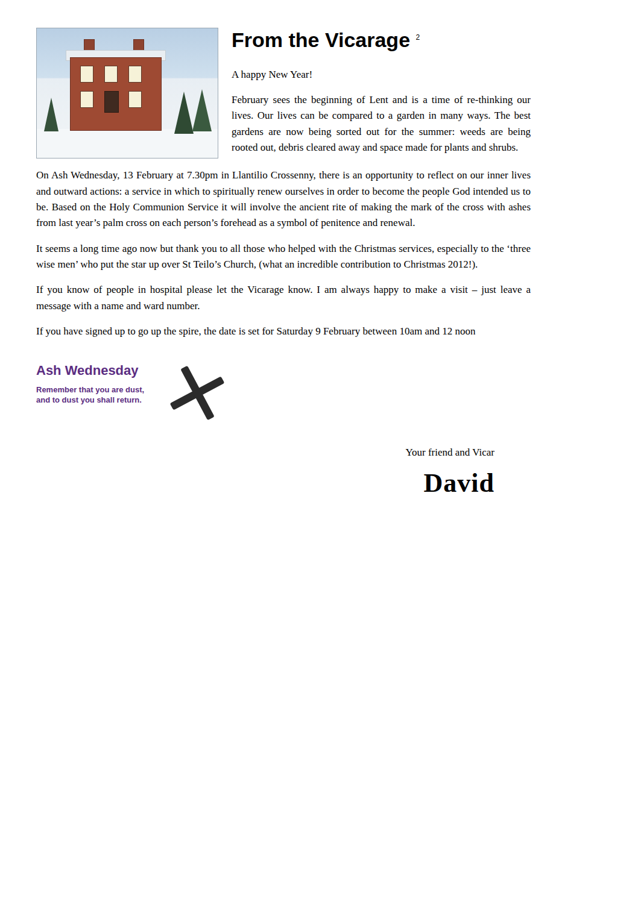From the Vicarage 2
A happy New Year!
February sees the beginning of Lent and is a time of re-thinking our lives. Our lives can be compared to a garden in many ways. The best gardens are now being sorted out for the summer: weeds are being rooted out, debris cleared away and space made for plants and shrubs.
On Ash Wednesday, 13 February at 7.30pm in Llantilio Crossenny, there is an opportunity to reflect on our inner lives and outward actions: a service in which to spiritually renew ourselves in order to become the people God intended us to be. Based on the Holy Communion Service it will involve the ancient rite of making the mark of the cross with ashes from last year’s palm cross on each person’s forehead as a symbol of penitence and renewal.
It seems a long time ago now but thank you to all those who helped with the Christmas services, especially to the ‘three wise men’ who put the star up over St Teilo’s Church, (what an incredible contribution to Christmas 2012!).
If you know of people in hospital please let the Vicarage know. I am always happy to make a visit – just leave a message with a name and ward number.
If you have signed up to go up the spire, the date is set for Saturday 9 February between 10am and 12 noon
Ash Wednesday
Remember that you are dust,
and to dust you shall return.
Your friend and Vicar
David